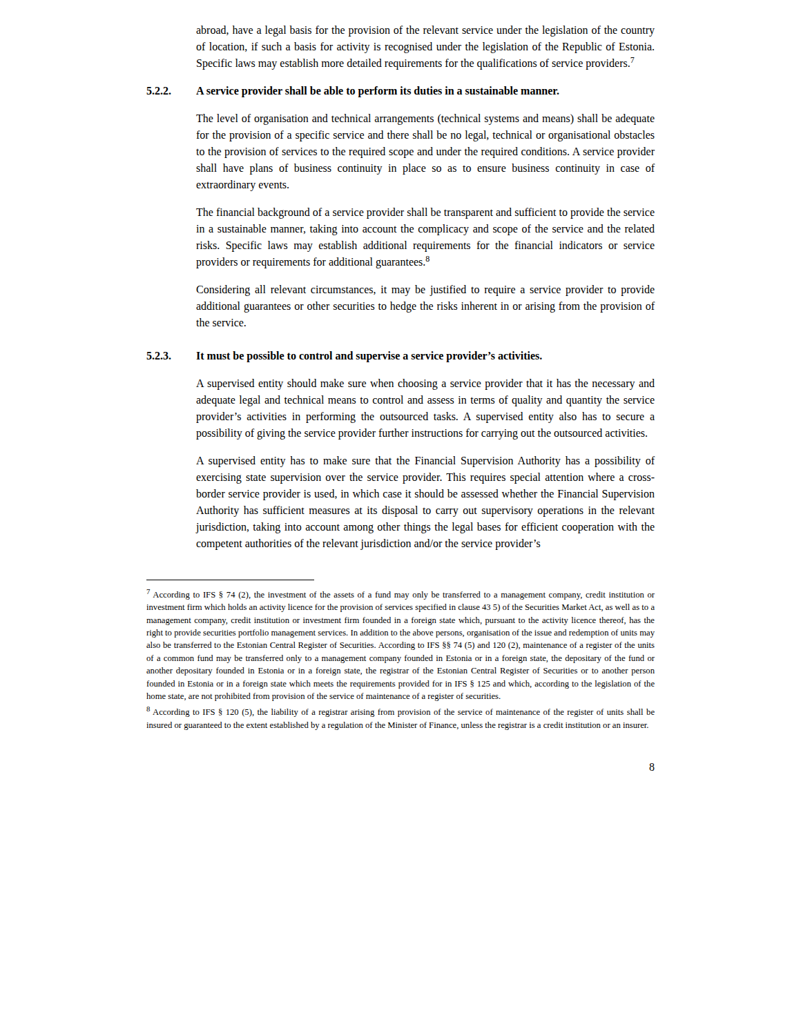abroad, have a legal basis for the provision of the relevant service under the legislation of the country of location, if such a basis for activity is recognised under the legislation of the Republic of Estonia. Specific laws may establish more detailed requirements for the qualifications of service providers.7
5.2.2. A service provider shall be able to perform its duties in a sustainable manner.
The level of organisation and technical arrangements (technical systems and means) shall be adequate for the provision of a specific service and there shall be no legal, technical or organisational obstacles to the provision of services to the required scope and under the required conditions. A service provider shall have plans of business continuity in place so as to ensure business continuity in case of extraordinary events.
The financial background of a service provider shall be transparent and sufficient to provide the service in a sustainable manner, taking into account the complicacy and scope of the service and the related risks. Specific laws may establish additional requirements for the financial indicators or service providers or requirements for additional guarantees.8
Considering all relevant circumstances, it may be justified to require a service provider to provide additional guarantees or other securities to hedge the risks inherent in or arising from the provision of the service.
5.2.3. It must be possible to control and supervise a service provider’s activities.
A supervised entity should make sure when choosing a service provider that it has the necessary and adequate legal and technical means to control and assess in terms of quality and quantity the service provider’s activities in performing the outsourced tasks. A supervised entity also has to secure a possibility of giving the service provider further instructions for carrying out the outsourced activities.
A supervised entity has to make sure that the Financial Supervision Authority has a possibility of exercising state supervision over the service provider. This requires special attention where a cross-border service provider is used, in which case it should be assessed whether the Financial Supervision Authority has sufficient measures at its disposal to carry out supervisory operations in the relevant jurisdiction, taking into account among other things the legal bases for efficient cooperation with the competent authorities of the relevant jurisdiction and/or the service provider’s
7 According to IFS § 74 (2), the investment of the assets of a fund may only be transferred to a management company, credit institution or investment firm which holds an activity licence for the provision of services specified in clause 43 5) of the Securities Market Act, as well as to a management company, credit institution or investment firm founded in a foreign state which, pursuant to the activity licence thereof, has the right to provide securities portfolio management services. In addition to the above persons, organisation of the issue and redemption of units may also be transferred to the Estonian Central Register of Securities. According to IFS §§ 74 (5) and 120 (2), maintenance of a register of the units of a common fund may be transferred only to a management company founded in Estonia or in a foreign state, the depositary of the fund or another depositary founded in Estonia or in a foreign state, the registrar of the Estonian Central Register of Securities or to another person founded in Estonia or in a foreign state which meets the requirements provided for in IFS § 125 and which, according to the legislation of the home state, are not prohibited from provision of the service of maintenance of a register of securities.
8 According to IFS § 120 (5), the liability of a registrar arising from provision of the service of maintenance of the register of units shall be insured or guaranteed to the extent established by a regulation of the Minister of Finance, unless the registrar is a credit institution or an insurer.
8